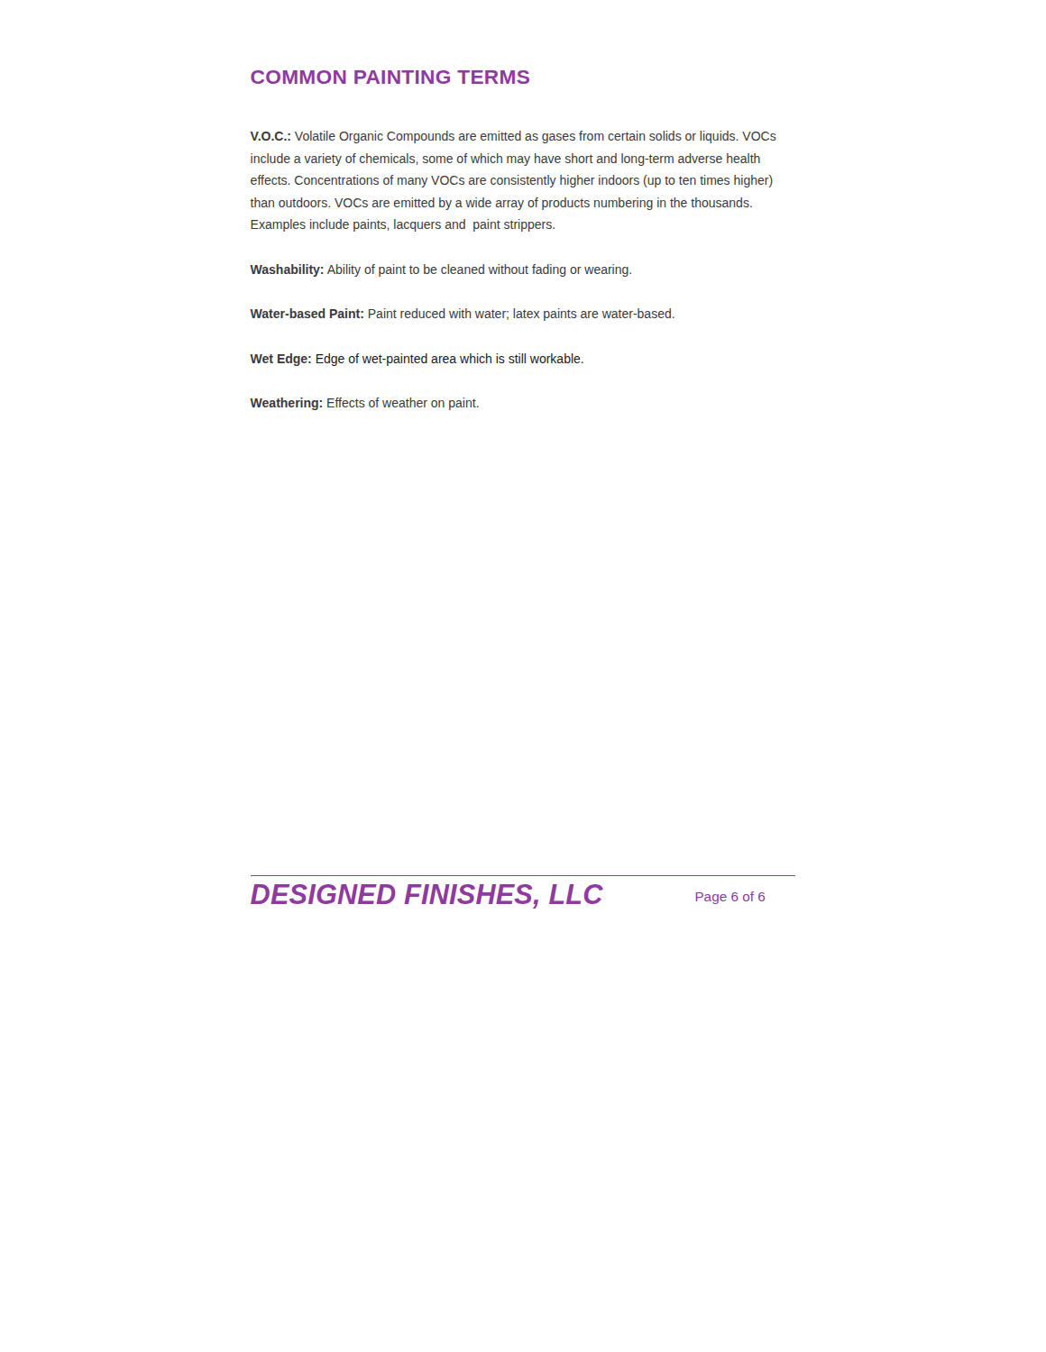COMMON PAINTING TERMS
V.O.C.: Volatile Organic Compounds are emitted as gases from certain solids or liquids. VOCs include a variety of chemicals, some of which may have short and long-term adverse health effects. Concentrations of many VOCs are consistently higher indoors (up to ten times higher) than outdoors. VOCs are emitted by a wide array of products numbering in the thousands. Examples include paints, lacquers and paint strippers.
Washability: Ability of paint to be cleaned without fading or wearing.
Water-based Paint: Paint reduced with water; latex paints are water-based.
Wet Edge: Edge of wet-painted area which is still workable.
Weathering: Effects of weather on paint.
DESIGNED FINISHES, LLC
Page 6 of 6